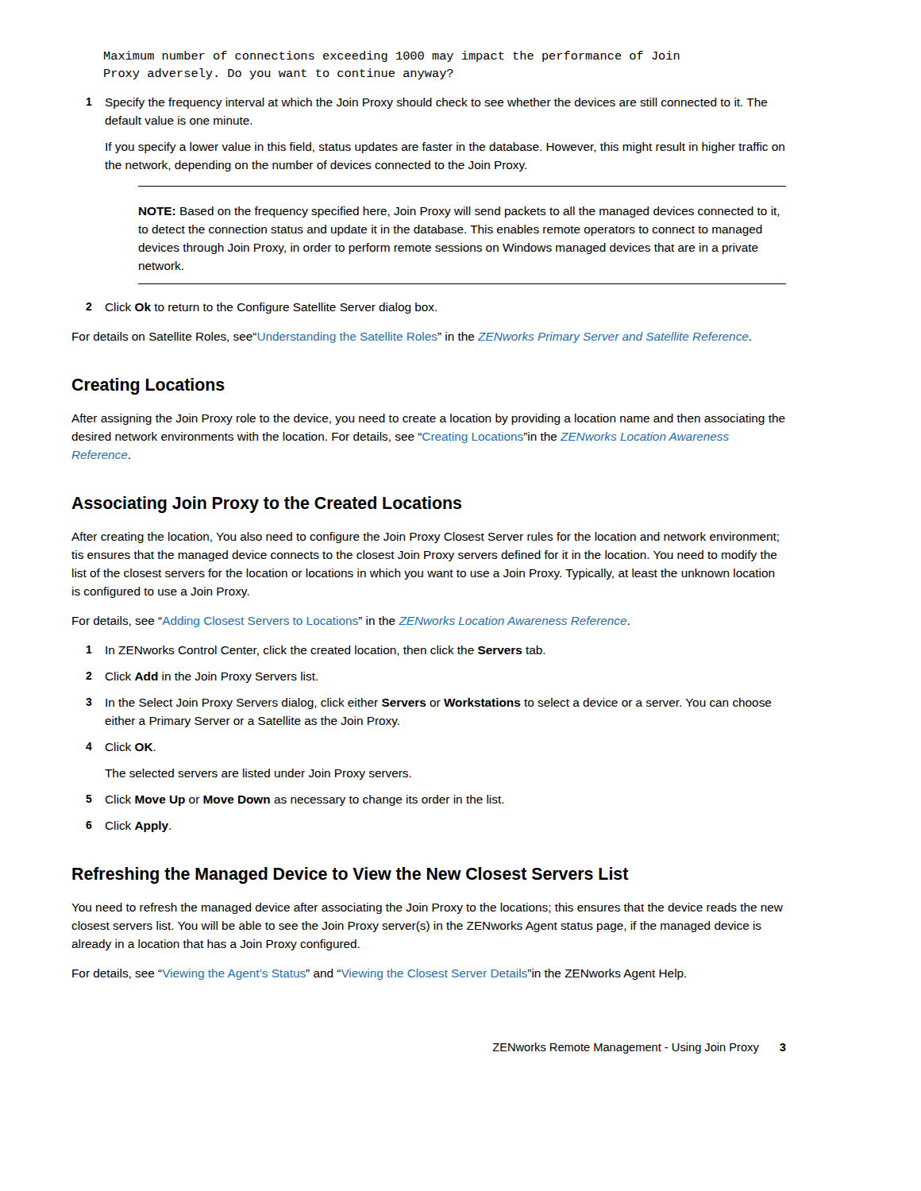Maximum number of connections exceeding 1000 may impact the performance of Join
Proxy adversely. Do you want to continue anyway?
Specify the frequency interval at which the Join Proxy should check to see whether the devices are still connected to it. The default value is one minute.
If you specify a lower value in this field, status updates are faster in the database. However, this might result in higher traffic on the network, depending on the number of devices connected to the Join Proxy.
NOTE: Based on the frequency specified here, Join Proxy will send packets to all the managed devices connected to it, to detect the connection status and update it in the database. This enables remote operators to connect to managed devices through Join Proxy, in order to perform remote sessions on Windows managed devices that are in a private network.
Click Ok to return to the Configure Satellite Server dialog box.
For details on Satellite Roles, see“Understanding the Satellite Roles” in the ZENworks Primary Server and Satellite Reference.
Creating Locations
After assigning the Join Proxy role to the device, you need to create a location by providing a location name and then associating the desired network environments with the location. For details, see “Creating Locations”in the ZENworks Location Awareness Reference.
Associating Join Proxy to the Created Locations
After creating the location, You also need to configure the Join Proxy Closest Server rules for the location and network environment; tis ensures that the managed device connects to the closest Join Proxy servers defined for it in the location. You need to modify the list of the closest servers for the location or locations in which you want to use a Join Proxy. Typically, at least the unknown location is configured to use a Join Proxy.
For details, see “Adding Closest Servers to Locations” in the ZENworks Location Awareness Reference.
In ZENworks Control Center, click the created location, then click the Servers tab.
Click Add in the Join Proxy Servers list.
In the Select Join Proxy Servers dialog, click either Servers or Workstations to select a device or a server. You can choose either a Primary Server or a Satellite as the Join Proxy.
Click OK.
The selected servers are listed under Join Proxy servers.
Click Move Up or Move Down as necessary to change its order in the list.
Click Apply.
Refreshing the Managed Device to View the New Closest Servers List
You need to refresh the managed device after associating the Join Proxy to the locations; this ensures that the device reads the new closest servers list. You will be able to see the Join Proxy server(s) in the ZENworks Agent status page, if the managed device is already in a location that has a Join Proxy configured.
For details, see “Viewing the Agent’s Status” and “Viewing the Closest Server Details”in the ZENworks Agent Help.
ZENworks Remote Management - Using Join Proxy 3